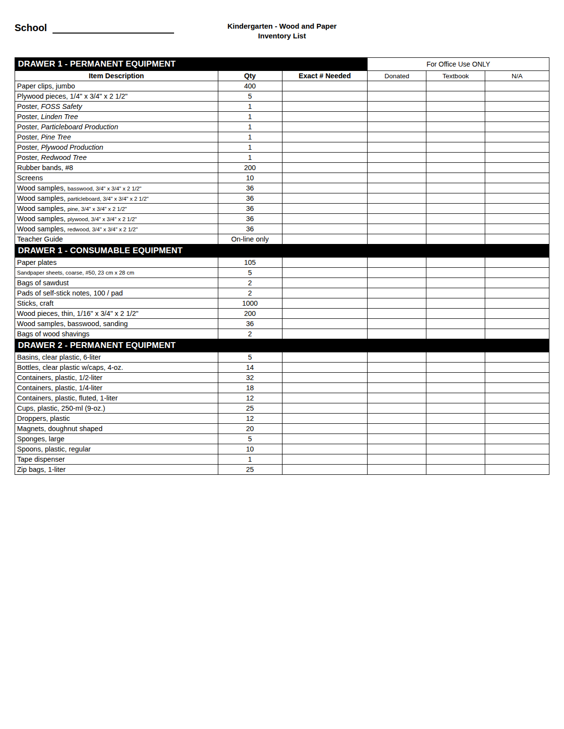School
Kindergarten - Wood and Paper
Inventory List
| DRAWER 1 - PERMANENT EQUIPMENT | For Office Use ONLY |
| Item Description | Qty | Exact # Needed | Donated | Textbook | N/A |
| Paper clips, jumbo | 400 | | | | |
| Plywood pieces, 1/4" x 3/4" x 2 1/2" | 5 | | | | |
| Poster, FOSS Safety | 1 | | | | |
| Poster, Linden Tree | 1 | | | | |
| Poster, Particleboard Production | 1 | | | | |
| Poster, Pine Tree | 1 | | | | |
| Poster, Plywood Production | 1 | | | | |
| Poster, Redwood Tree | 1 | | | | |
| Rubber bands, #8 | 200 | | | | |
| Screens | 10 | | | | |
| Wood samples, basswood, 3/4" x 3/4" x 2 1/2" | 36 | | | | |
| Wood samples, particleboard, 3/4" x 3/4" x 2 1/2" | 36 | | | | |
| Wood samples, pine, 3/4" x 3/4" x 2 1/2" | 36 | | | | |
| Wood samples, plywood, 3/4" x 3/4" x 2 1/2" | 36 | | | | |
| Wood samples, redwood, 3/4" x 3/4" x 2 1/2" | 36 | | | | |
| Teacher Guide | On-line only | | | | |
| DRAWER 1 - CONSUMABLE EQUIPMENT |
| Paper plates | 105 | | | | |
| Sandpaper sheets, coarse, #50, 23 cm x 28 cm | 5 | | | | |
| Bags of sawdust | 2 | | | | |
| Pads of self-stick notes, 100 / pad | 2 | | | | |
| Sticks, craft | 1000 | | | | |
| Wood pieces, thin, 1/16" x 3/4" x 2 1/2" | 200 | | | | |
| Wood samples, basswood, sanding | 36 | | | | |
| Bags of wood shavings | 2 | | | | |
| DRAWER 2 - PERMANENT EQUIPMENT |
| Basins, clear plastic, 6-liter | 5 | | | | |
| Bottles, clear plastic w/caps, 4-oz. | 14 | | | | |
| Containers, plastic, 1/2-liter | 32 | | | | |
| Containers, plastic, 1/4-liter | 18 | | | | |
| Containers, plastic, fluted, 1-liter | 12 | | | | |
| Cups, plastic, 250-ml (9-oz.) | 25 | | | | |
| Droppers, plastic | 12 | | | | |
| Magnets, doughnut shaped | 20 | | | | |
| Sponges, large | 5 | | | | |
| Spoons, plastic, regular | 10 | | | | |
| Tape dispenser | 1 | | | | |
| Zip bags, 1-liter | 25 | | | | |